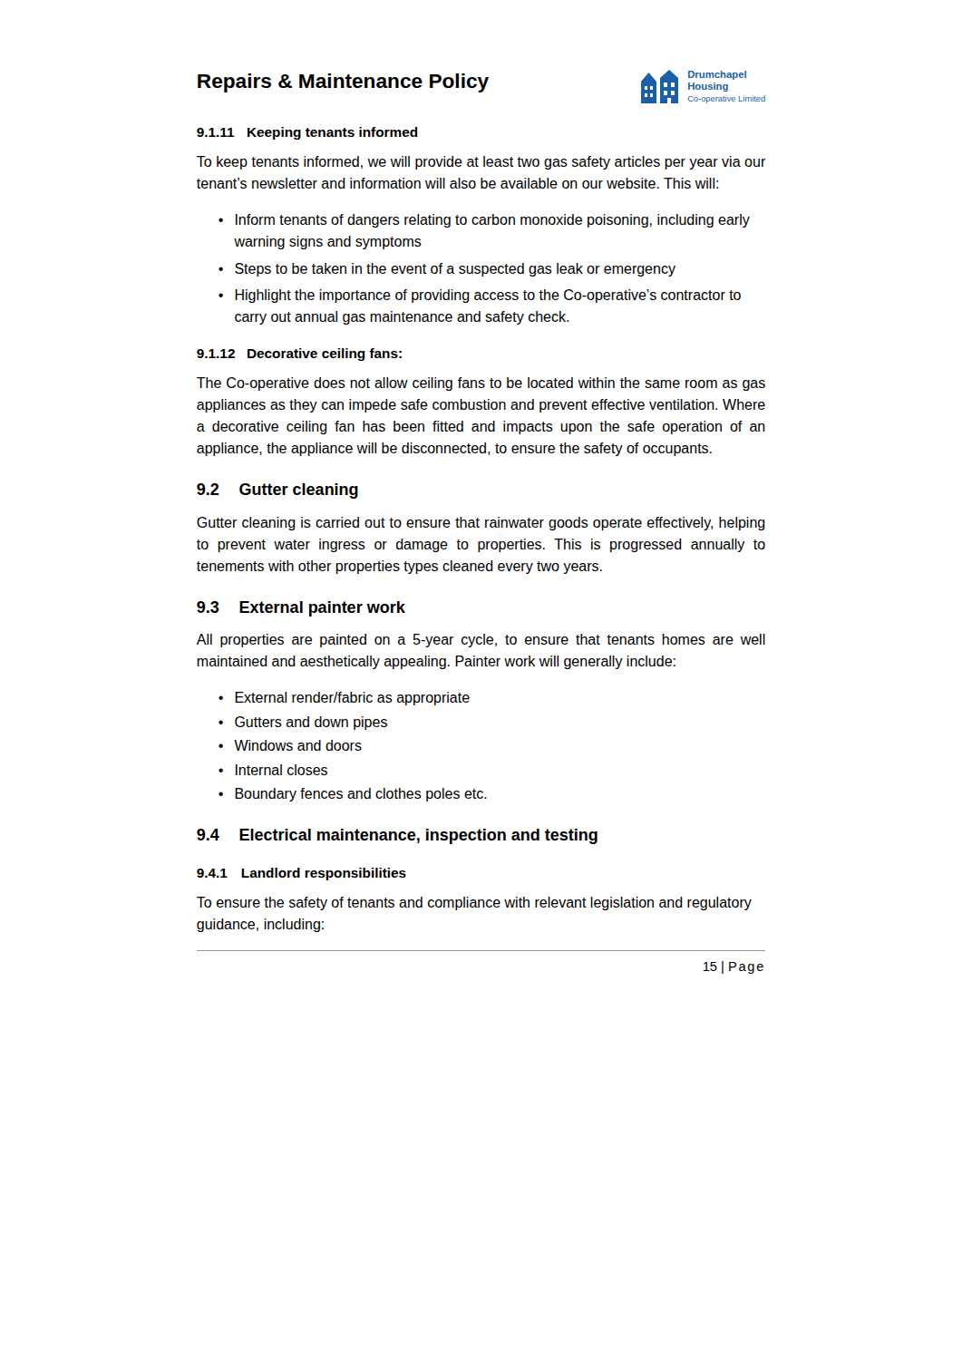Repairs & Maintenance Policy
Drumchapel
Housing
Co-operative Limited
9.1.11 Keeping tenants informed
To keep tenants informed, we will provide at least two gas safety articles per year via our tenant’s newsletter and information will also be available on our website. This will:
Inform tenants of dangers relating to carbon monoxide poisoning, including early warning signs and symptoms
Steps to be taken in the event of a suspected gas leak or emergency
Highlight the importance of providing access to the Co-operative’s contractor to carry out annual gas maintenance and safety check.
9.1.12 Decorative ceiling fans:
The Co-operative does not allow ceiling fans to be located within the same room as gas appliances as they can impede safe combustion and prevent effective ventilation. Where a decorative ceiling fan has been fitted and impacts upon the safe operation of an appliance, the appliance will be disconnected, to ensure the safety of occupants.
9.2 Gutter cleaning
Gutter cleaning is carried out to ensure that rainwater goods operate effectively, helping to prevent water ingress or damage to properties. This is progressed annually to tenements with other properties types cleaned every two years.
9.3 External painter work
All properties are painted on a 5-year cycle, to ensure that tenants homes are well maintained and aesthetically appealing. Painter work will generally include:
External render/fabric as appropriate
Gutters and down pipes
Windows and doors
Internal closes
Boundary fences and clothes poles etc.
9.4 Electrical maintenance, inspection and testing
9.4.1 Landlord responsibilities
To ensure the safety of tenants and compliance with relevant legislation and regulatory guidance, including:
15 | Page